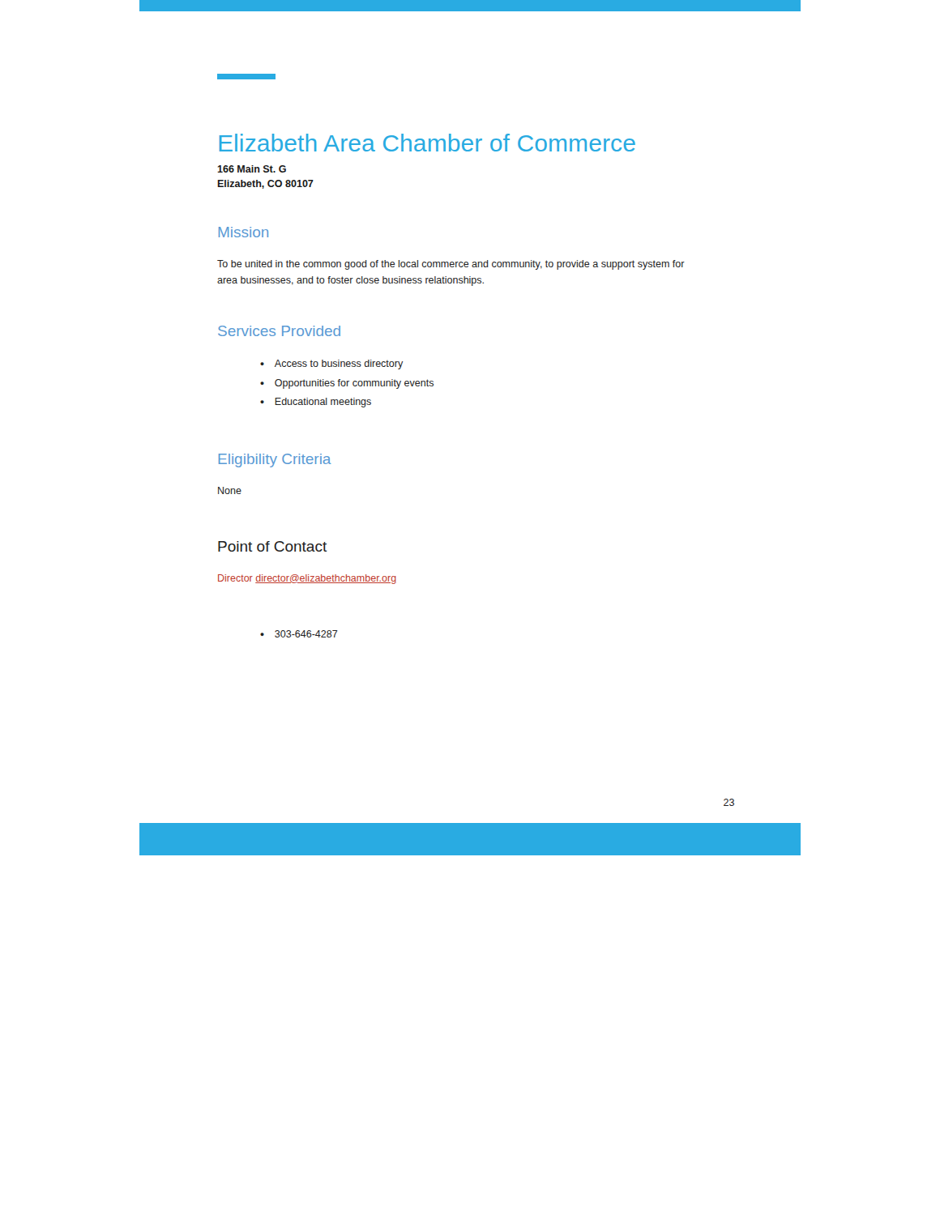Elizabeth Area Chamber of Commerce
166 Main St. G
Elizabeth, CO 80107
Mission
To be united in the common good of the local commerce and community, to provide a support system for area businesses, and to foster close business relationships.
Services Provided
Access to business directory
Opportunities for community events
Educational meetings
Eligibility Criteria
None
Point of Contact
Director director@elizabethchamber.org
303-646-4287
23